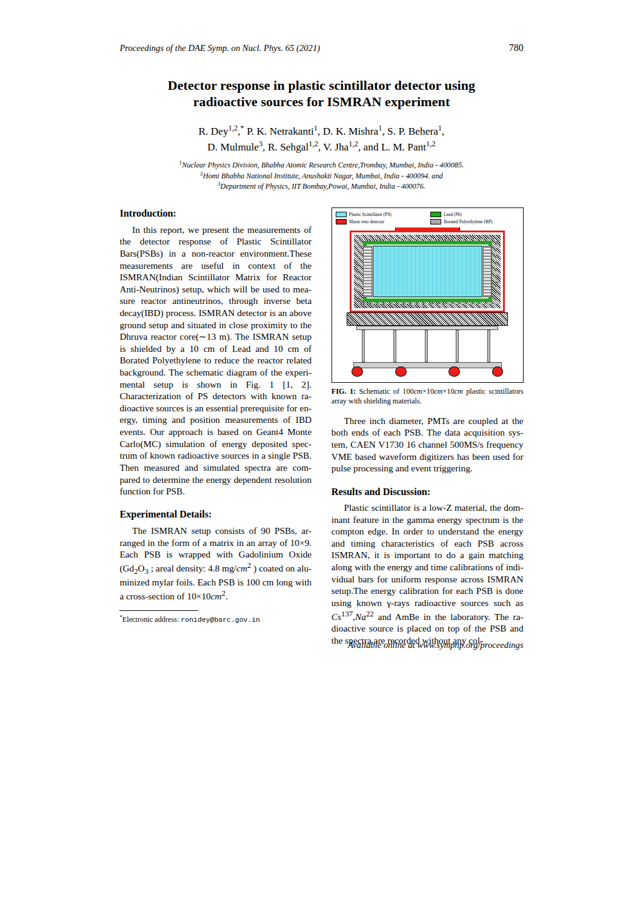Proceedings of the DAE Symp. on Nucl. Phys. 65 (2021) 780
Detector response in plastic scintillator detector using
radioactive sources for ISMRAN experiment
R. Dey1,2,* P. K. Netrakanti1, D. K. Mishra1, S. P. Behera1,
D. Mulmule3, R. Sehgal1,2, V. Jha1,2, and L. M. Pant1,2
1Nuclear Physics Division, Bhabha Atomic Research Centre,Trombay, Mumbai, India - 400085.
2Homi Bhabha National Institute, Anushakti Nagar, Mumbai, India - 400094. and
3Department of Physics, IIT Bombay,Powai, Mumbai, India - 400076.
Introduction:
In this report, we present the measurements of the detector response of Plastic Scintillator Bars(PSBs) in a non-reactor environment.These measurements are useful in context of the ISMRAN(Indian Scintillator Matrix for Reactor Anti-Neutrinos) setup, which will be used to measure reactor antineutrinos, through inverse beta decay(IBD) process. ISMRAN detector is an above ground setup and situated in close proximity to the Dhruva reactor core(∼13 m). The ISMRAN setup is shielded by a 10 cm of Lead and 10 cm of Borated Polyethylene to reduce the reactor related background. The schematic diagram of the experimental setup is shown in Fig. 1 [1, 2]. Characterization of PS detectors with known radioactive sources is an essential prerequisite for energy, timing and position measurements of IBD events. Our approach is based on Geant4 Monte Carlo(MC) simulation of energy deposited spectrum of known radioactive sources in a single PSB. Then measured and simulated spectra are compared to determine the energy dependent resolution function for PSB.
Experimental Details:
The ISMRAN setup consists of 90 PSBs, arranged in the form of a matrix in an array of 10×9. Each PSB is wrapped with Gadolinium Oxide (Gd2O3 ; areal density: 4.8 mg/cm2 ) coated on aluminized mylar foils. Each PSB is 100 cm long with a cross-section of 10×10cm2.
*Electronic address: ronidey@barc.gov.in
Plastic Scintillator (PS)
Muon veto detector
Lead (Pb)
Borated Polyethylene (BP)
FIG. 1: Schematic of 100cm×10cm×10cm plastic scintillators array with shielding materials.
Three inch diameter, PMTs are coupled at the both ends of each PSB. The data acquisition system, CAEN V1730 16 channel 500MS/s frequency VME based waveform digitizers has been used for pulse processing and event triggering.
Results and Discussion:
Plastic scintillator is a low-Z material, the dominant feature in the gamma energy spectrum is the compton edge. In order to understand the energy and timing characteristics of each PSB across ISMRAN, it is important to do a gain matching along with the energy and time calibrations of individual bars for uniform response across ISMRAN setup.The energy calibration for each PSB is done using known γ-rays radioactive sources such as Cs137,Na22 and AmBe in the laboratory. The radioactive source is placed on top of the PSB and the spectra are recorded without any col-
Available online at www.sympnp.org/proceedings